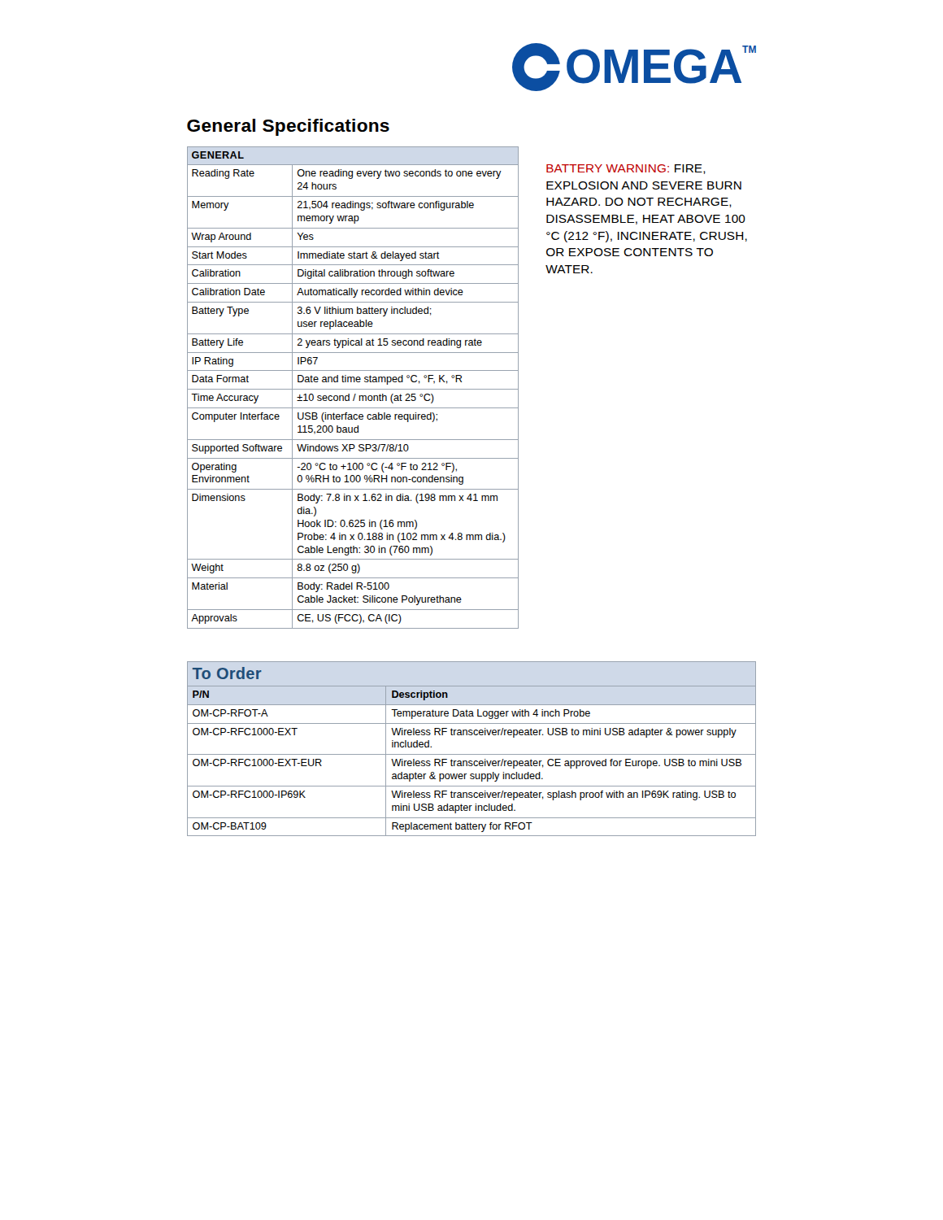OMEGA TM
General Specifications
| GENERAL |
| --- |
| Reading Rate | One reading every two seconds to one every 24 hours |
| Memory | 21,504 readings; software configurable memory wrap |
| Wrap Around | Yes |
| Start Modes | Immediate start & delayed start |
| Calibration | Digital calibration through software |
| Calibration Date | Automatically recorded within device |
| Battery Type | 3.6 V lithium battery included; user replaceable |
| Battery Life | 2 years typical at 15 second reading rate |
| IP Rating | IP67 |
| Data Format | Date and time stamped °C, °F, K, °R |
| Time Accuracy | ±10 second / month (at 25 °C) |
| Computer Interface | USB (interface cable required); 115,200 baud |
| Supported Software | Windows XP SP3/7/8/10 |
| Operating Environment | -20 °C to +100 °C (-4 °F to 212 °F), 0 %RH to 100 %RH non-condensing |
| Dimensions | Body: 7.8 in x 1.62 in dia. (198 mm x 41 mm dia.) Hook ID: 0.625 in (16 mm) Probe: 4 in x 0.188 in (102 mm x 4.8 mm dia.) Cable Length: 30 in (760 mm) |
| Weight | 8.8 oz (250 g) |
| Material | Body: Radel R-5100 Cable Jacket: Silicone Polyurethane |
| Approvals | CE, US (FCC), CA (IC) |
BATTERY WARNING: FIRE, EXPLOSION AND SEVERE BURN HAZARD. DO NOT RECHARGE, DISASSEMBLE, HEAT ABOVE 100 °C (212 °F), INCINERATE, CRUSH, OR EXPOSE CONTENTS TO WATER.
| To Order |
| --- |
| P/N | Description |
| OM-CP-RFOT-A | Temperature Data Logger with 4 inch Probe |
| OM-CP-RFC1000-EXT | Wireless RF transceiver/repeater. USB to mini USB adapter & power supply included. |
| OM-CP-RFC1000-EXT-EUR | Wireless RF transceiver/repeater, CE approved for Europe. USB to mini USB adapter & power supply included. |
| OM-CP-RFC1000-IP69K | Wireless RF transceiver/repeater, splash proof with an IP69K rating. USB to mini USB adapter included. |
| OM-CP-BAT109 | Replacement battery for RFOT |